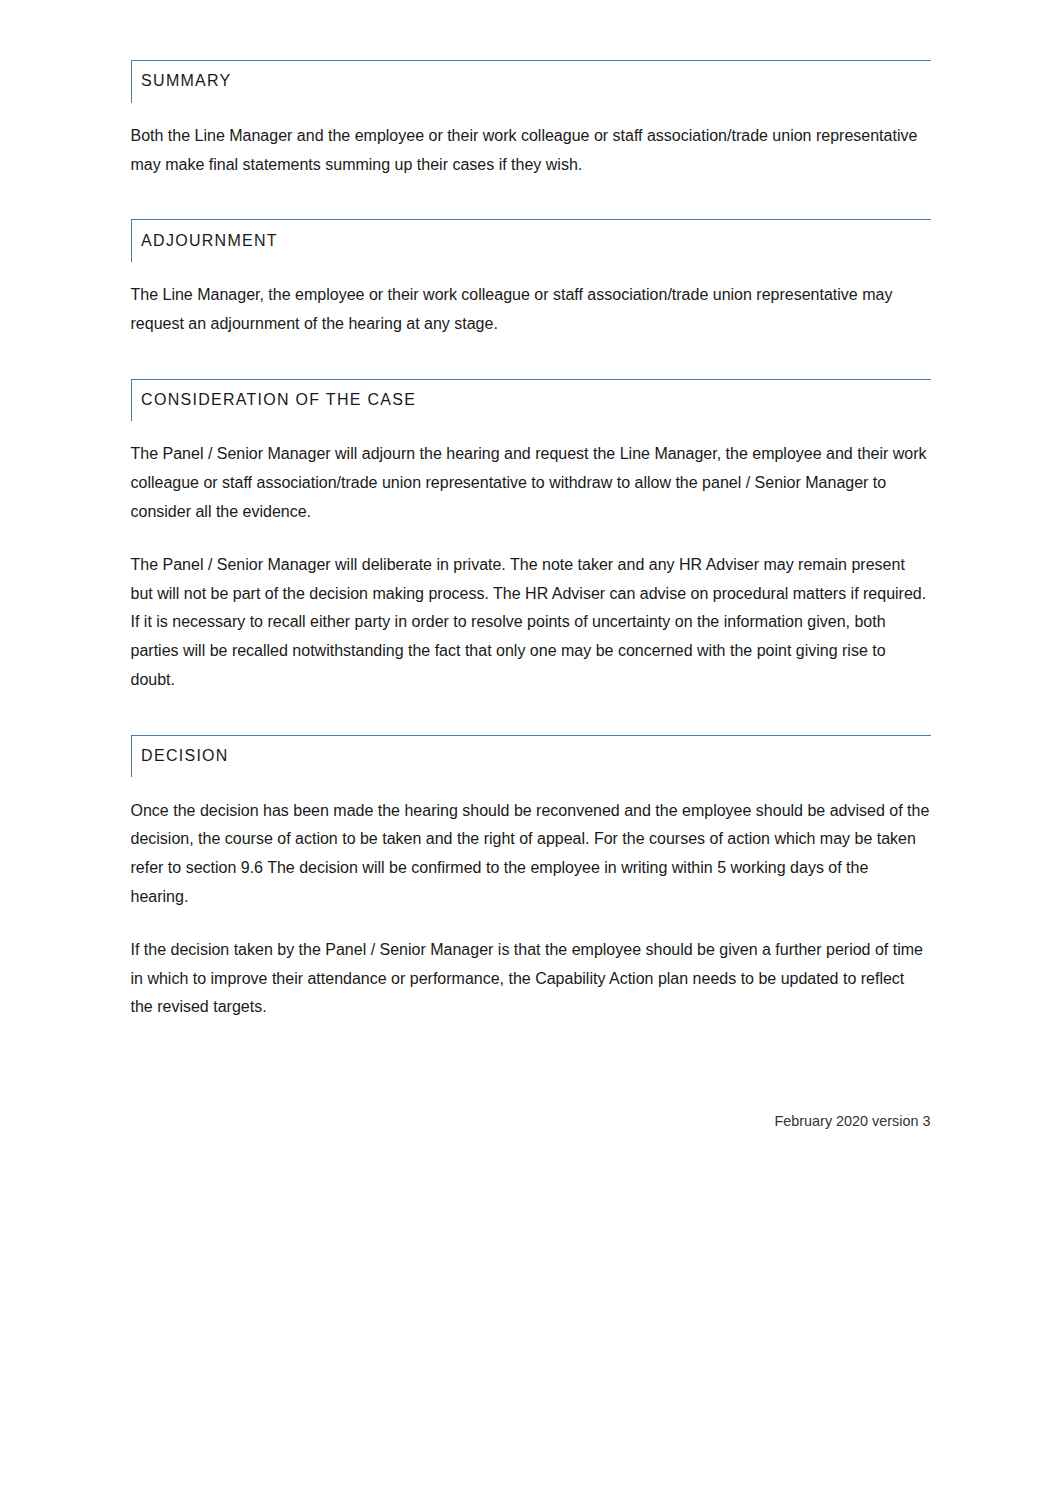Summary
Both the Line Manager and the employee or their work colleague or staff association/trade union representative may make final statements summing up their cases if they wish.
Adjournment
The Line Manager, the employee or their work colleague or staff association/trade union representative may request an adjournment of the hearing at any stage.
Consideration of the Case
The Panel / Senior Manager will adjourn the hearing and request the Line Manager, the employee and their work colleague or staff association/trade union representative to withdraw to allow the panel / Senior Manager to consider all the evidence.
The Panel / Senior Manager will deliberate in private. The note taker and any HR Adviser may remain present but will not be part of the decision making process. The HR Adviser can advise on procedural matters if required. If it is necessary to recall either party in order to resolve points of uncertainty on the information given, both parties will be recalled notwithstanding the fact that only one may be concerned with the point giving rise to doubt.
Decision
Once the decision has been made the hearing should be reconvened and the employee should be advised of the decision, the course of action to be taken and the right of appeal. For the courses of action which may be taken refer to section 9.6 The decision will be confirmed to the employee in writing within 5 working days of the hearing.
If the decision taken by the Panel / Senior Manager is that the employee should be given a further period of time in which to improve their attendance or performance, the Capability Action plan needs to be updated to reflect the revised targets.
February 2020 version 3